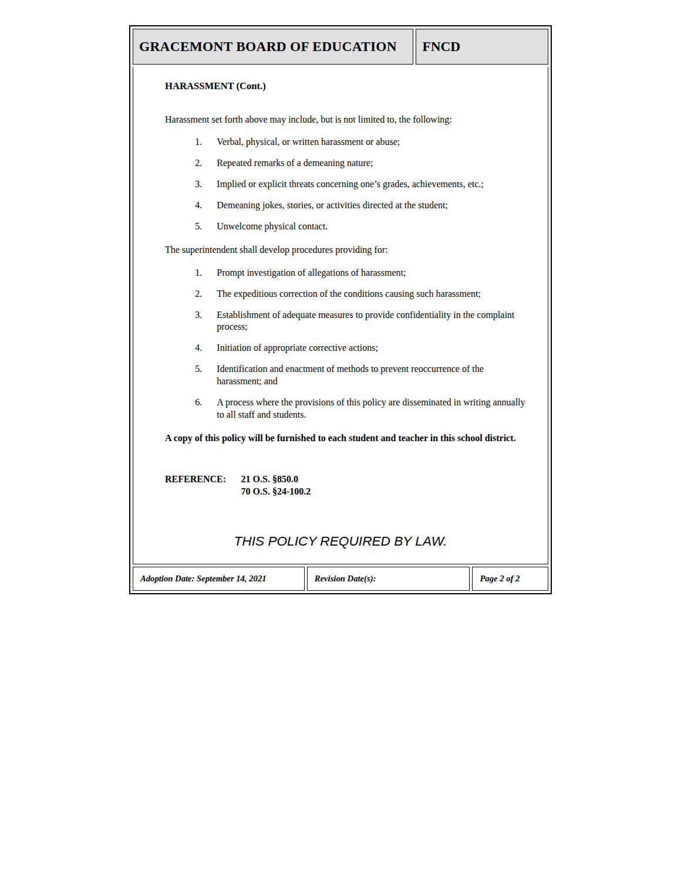GRACEMONT BOARD OF EDUCATION
FNCD
HARASSMENT (Cont.)
Harassment set forth above may include, but is not limited to, the following:
Verbal, physical, or written harassment or abuse;
Repeated remarks of a demeaning nature;
Implied or explicit threats concerning one’s grades, achievements, etc.;
Demeaning jokes, stories, or activities directed at the student;
Unwelcome physical contact.
The superintendent shall develop procedures providing for:
Prompt investigation of allegations of harassment;
The expeditious correction of the conditions causing such harassment;
Establishment of adequate measures to provide confidentiality in the complaint process;
Initiation of appropriate corrective actions;
Identification and enactment of methods to prevent reoccurrence of the harassment; and
A process where the provisions of this policy are disseminated in writing annually to all staff and students.
A copy of this policy will be furnished to each student and teacher in this school district.
REFERENCE: 21 O.S. §850.0
70 O.S. §24-100.2
THIS POLICY REQUIRED BY LAW.
Adoption Date: September 14, 2021
Revision Date(s):
Page 2 of 2